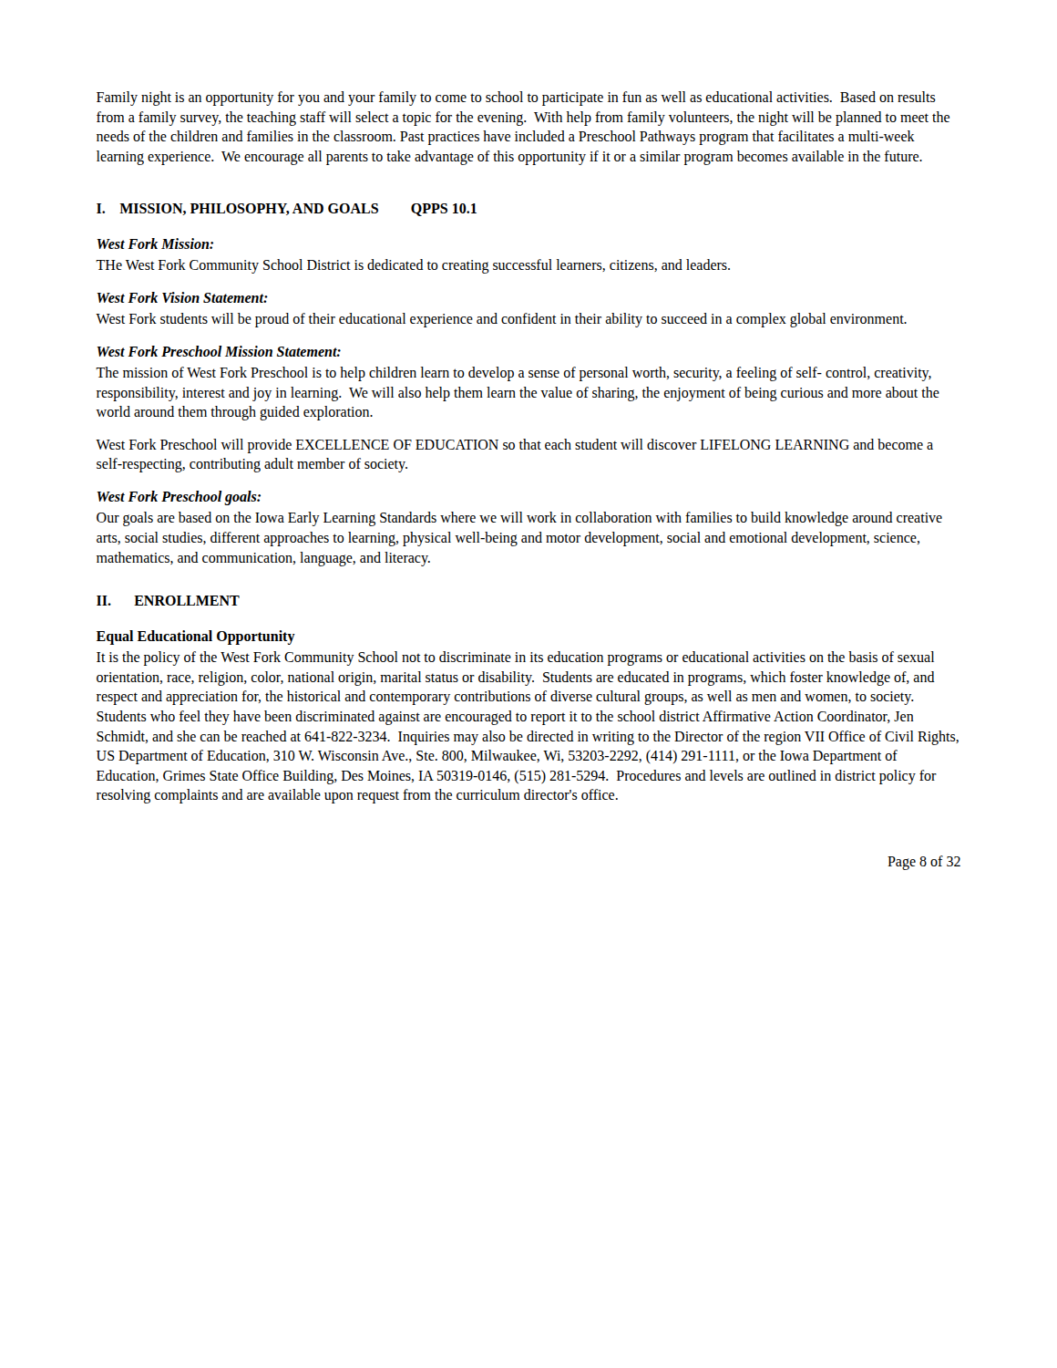Family night is an opportunity for you and your family to come to school to participate in fun as well as educational activities. Based on results from a family survey, the teaching staff will select a topic for the evening. With help from family volunteers, the night will be planned to meet the needs of the children and families in the classroom. Past practices have included a Preschool Pathways program that facilitates a multi-week learning experience. We encourage all parents to take advantage of this opportunity if it or a similar program becomes available in the future.
I. MISSION, PHILOSOPHY, AND GOALSQPPS 10.1
West Fork Mission:
THe West Fork Community School District is dedicated to creating successful learners, citizens, and leaders.
West Fork Vision Statement:
West Fork students will be proud of their educational experience and confident in their ability to succeed in a complex global environment.
West Fork Preschool Mission Statement:
The mission of West Fork Preschool is to help children learn to develop a sense of personal worth, security, a feeling of self- control, creativity, responsibility, interest and joy in learning. We will also help them learn the value of sharing, the enjoyment of being curious and more about the world around them through guided exploration.
West Fork Preschool will provide EXCELLENCE OF EDUCATION so that each student will discover LIFELONG LEARNING and become a self-respecting, contributing adult member of society.
West Fork Preschool goals:
Our goals are based on the Iowa Early Learning Standards where we will work in collaboration with families to build knowledge around creative arts, social studies, different approaches to learning, physical well-being and motor development, social and emotional development, science, mathematics, and communication, language, and literacy.
II. ENROLLMENT
Equal Educational Opportunity
It is the policy of the West Fork Community School not to discriminate in its education programs or educational activities on the basis of sexual orientation, race, religion, color, national origin, marital status or disability. Students are educated in programs, which foster knowledge of, and respect and appreciation for, the historical and contemporary contributions of diverse cultural groups, as well as men and women, to society. Students who feel they have been discriminated against are encouraged to report it to the school district Affirmative Action Coordinator, Jen Schmidt, and she can be reached at 641-822-3234. Inquiries may also be directed in writing to the Director of the region VII Office of Civil Rights, US Department of Education, 310 W. Wisconsin Ave., Ste. 800, Milwaukee, Wi, 53203-2292, (414) 291-1111, or the Iowa Department of Education, Grimes State Office Building, Des Moines, IA 50319-0146, (515) 281-5294. Procedures and levels are outlined in district policy for resolving complaints and are available upon request from the curriculum director's office.
Page 8 of 32